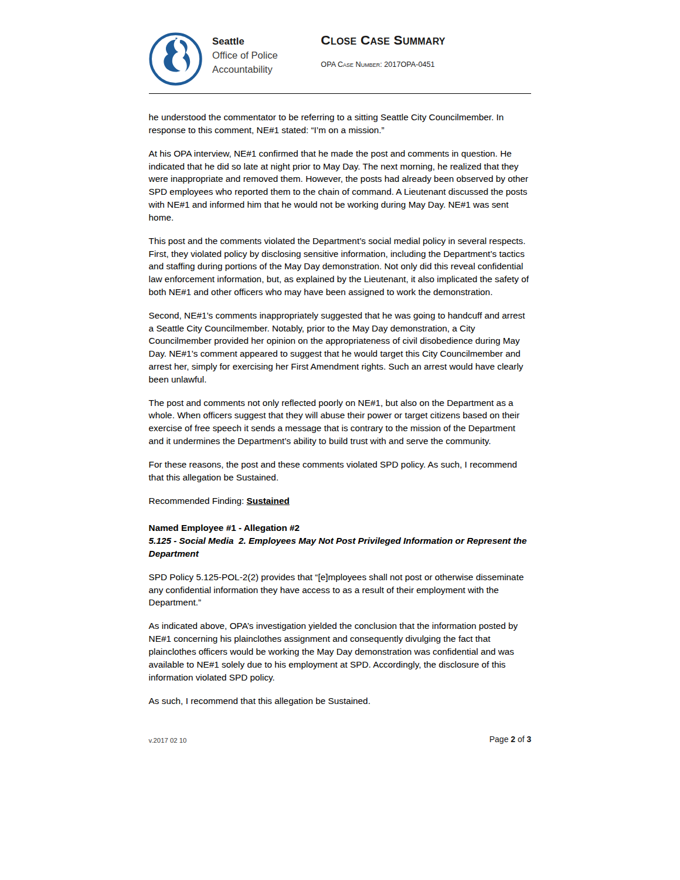Seattle
Office of Police
Accountability
Close Case Summary
OPA Case Number: 2017OPA-0451
he understood the commentator to be referring to a sitting Seattle City Councilmember. In response to this comment, NE#1 stated: “I’m on a mission.”
At his OPA interview, NE#1 confirmed that he made the post and comments in question. He indicated that he did so late at night prior to May Day. The next morning, he realized that they were inappropriate and removed them. However, the posts had already been observed by other SPD employees who reported them to the chain of command. A Lieutenant discussed the posts with NE#1 and informed him that he would not be working during May Day. NE#1 was sent home.
This post and the comments violated the Department’s social medial policy in several respects. First, they violated policy by disclosing sensitive information, including the Department’s tactics and staffing during portions of the May Day demonstration. Not only did this reveal confidential law enforcement information, but, as explained by the Lieutenant, it also implicated the safety of both NE#1 and other officers who may have been assigned to work the demonstration.
Second, NE#1’s comments inappropriately suggested that he was going to handcuff and arrest a Seattle City Councilmember. Notably, prior to the May Day demonstration, a City Councilmember provided her opinion on the appropriateness of civil disobedience during May Day. NE#1’s comment appeared to suggest that he would target this City Councilmember and arrest her, simply for exercising her First Amendment rights. Such an arrest would have clearly been unlawful.
The post and comments not only reflected poorly on NE#1, but also on the Department as a whole. When officers suggest that they will abuse their power or target citizens based on their exercise of free speech it sends a message that is contrary to the mission of the Department and it undermines the Department’s ability to build trust with and serve the community.
For these reasons, the post and these comments violated SPD policy. As such, I recommend that this allegation be Sustained.
Recommended Finding: Sustained
Named Employee #1 - Allegation #2
5.125 - Social Media 2. Employees May Not Post Privileged Information or Represent the Department
SPD Policy 5.125-POL-2(2) provides that “[e]mployees shall not post or otherwise disseminate any confidential information they have access to as a result of their employment with the Department.”
As indicated above, OPA’s investigation yielded the conclusion that the information posted by NE#1 concerning his plainclothes assignment and consequently divulging the fact that plainclothes officers would be working the May Day demonstration was confidential and was available to NE#1 solely due to his employment at SPD. Accordingly, the disclosure of this information violated SPD policy.
As such, I recommend that this allegation be Sustained.
v.2017 02 10
Page 2 of 3